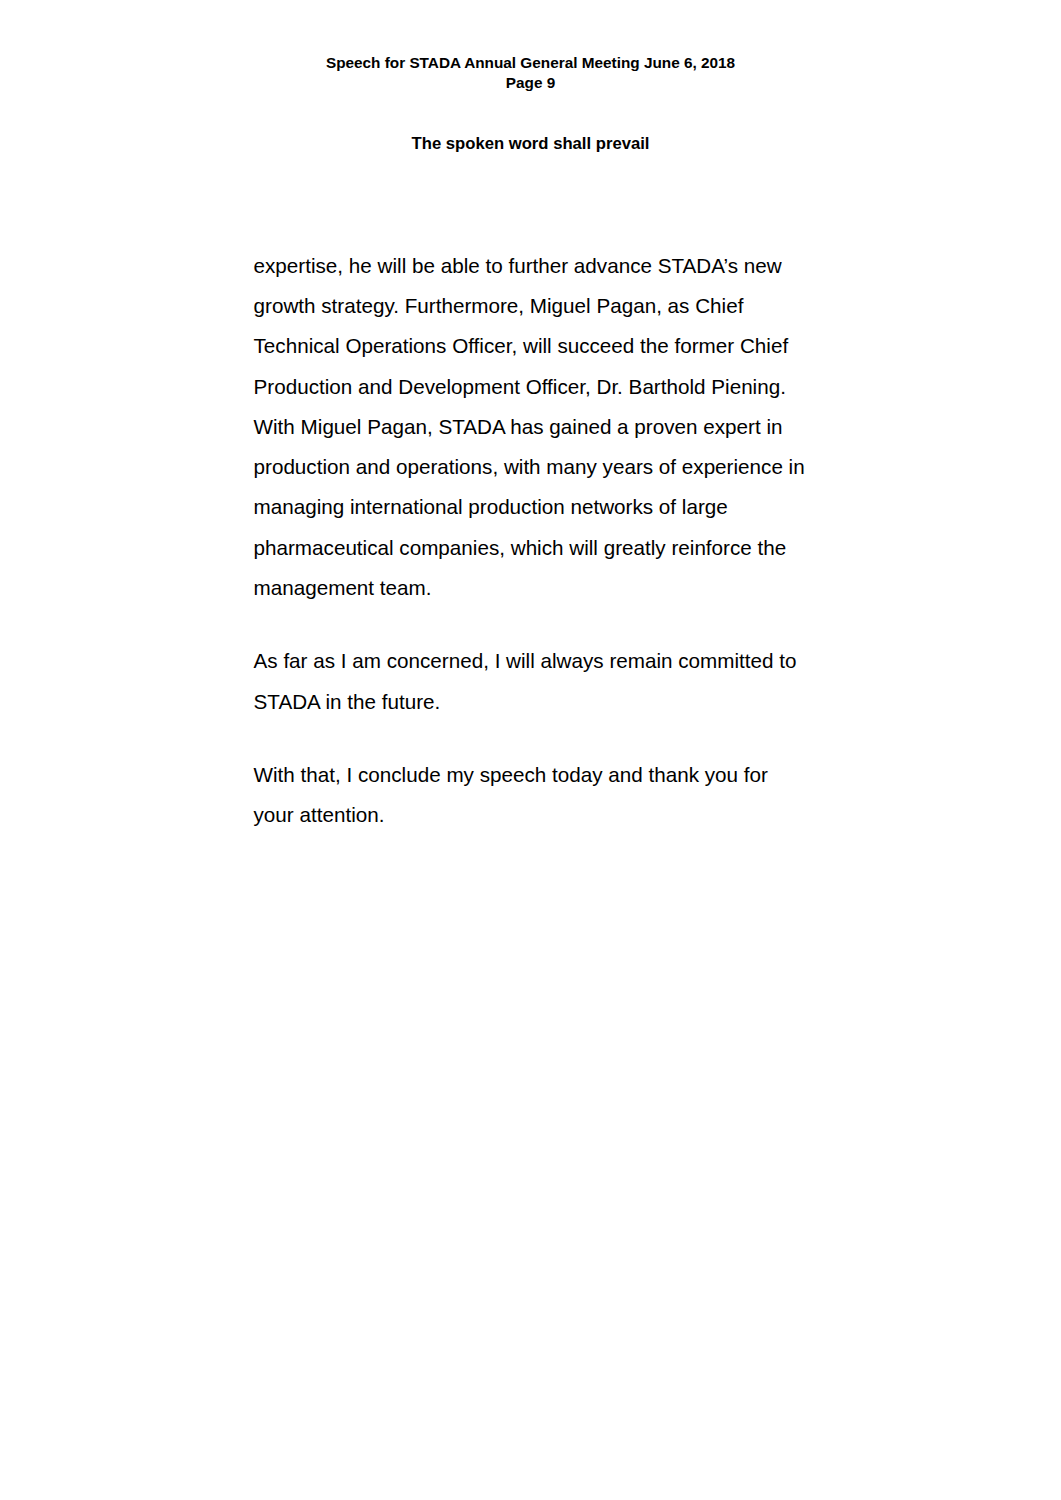Speech for STADA Annual General Meeting June 6, 2018 Page 9
The spoken word shall prevail
expertise, he will be able to further advance STADA’s new growth strategy. Furthermore, Miguel Pagan, as Chief Technical Operations Officer, will succeed the former Chief Production and Development Officer, Dr. Barthold Piening. With Miguel Pagan, STADA has gained a proven expert in production and operations, with many years of experience in managing international production networks of large pharmaceutical companies, which will greatly reinforce the management team.
As far as I am concerned, I will always remain committed to STADA in the future.
With that, I conclude my speech today and thank you for your attention.